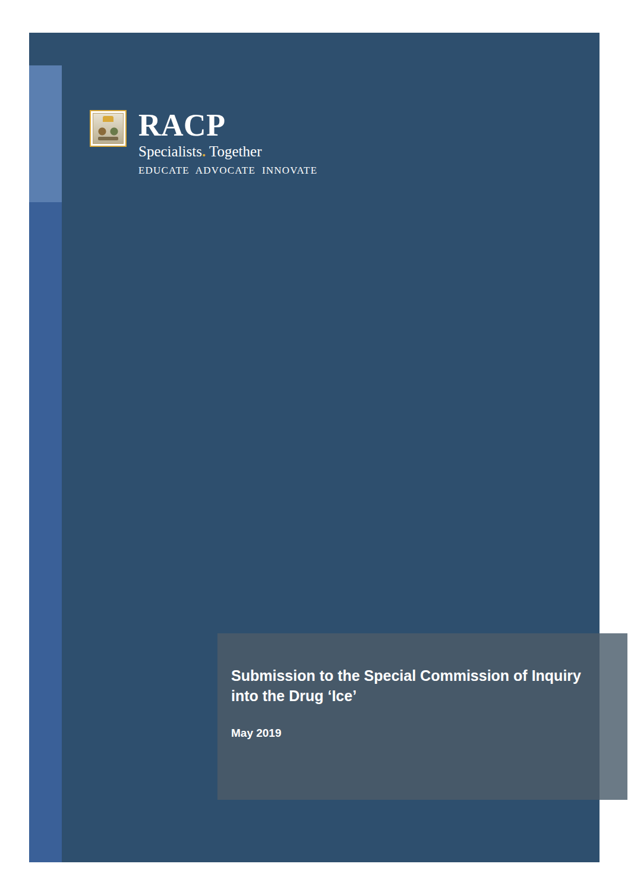RACP
Specialists. Together
EDUCATE ADVOCATE INNOVATE
Submission to the Special Commission of Inquiry into the Drug ‘Ice’
May 2019